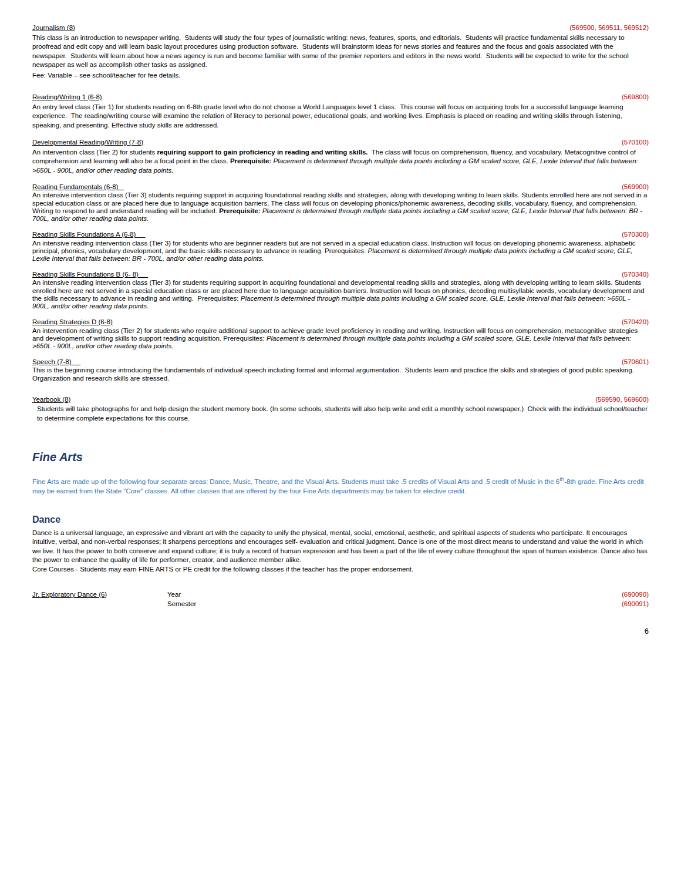Journalism (8) (569500, 569511, 569512)
This class is an introduction to newspaper writing. Students will study the four types of journalistic writing: news, features, sports, and editorials. Students will practice fundamental skills necessary to proofread and edit copy and will learn basic layout procedures using production software. Students will brainstorm ideas for news stories and features and the focus and goals associated with the newspaper. Students will learn about how a news agency is run and become familiar with some of the premier reporters and editors in the news world. Students will be expected to write for the school newspaper as well as accomplish other tasks as assigned.
Fee: Variable – see school/teacher for fee details.
Reading/Writing 1 (6-8) (569800)
An entry level class (Tier 1) for students reading on 6-8th grade level who do not choose a World Languages level 1 class. This course will focus on acquiring tools for a successful language learning experience. The reading/writing course will examine the relation of literacy to personal power, educational goals, and working lives. Emphasis is placed on reading and writing skills through listening, speaking, and presenting. Effective study skills are addressed.
Developmental Reading/Writing (7-8) (570100)
An intervention class (Tier 2) for students requiring support to gain proficiency in reading and writing skills. The class will focus on comprehension, fluency, and vocabulary. Metacognitive control of comprehension and learning will also be a focal point in the class. Prerequisite: Placement is determined through multiple data points including a GM scaled score, GLE, Lexile Interval that falls between: >650L - 900L, and/or other reading data points.
Reading Fundamentals (6-8) (569900)
An intensive intervention class (Tier 3) students requiring support in acquiring foundational reading skills and strategies, along with developing writing to learn skills. Students enrolled here are not served in a special education class or are placed here due to language acquisition barriers. The class will focus on developing phonics/phonemic awareness, decoding skills, vocabulary, fluency, and comprehension. Writing to respond to and understand reading will be included. Prerequisite: Placement is determined through multiple data points including a GM scaled score, GLE, Lexile Interval that falls between: BR - 700L, and/or other reading data points.
Reading Skills Foundations A (6-8) (570300)
An intensive reading intervention class (Tier 3) for students who are beginner readers but are not served in a special education class. Instruction will focus on developing phonemic awareness, alphabetic principal, phonics, vocabulary development, and the basic skills necessary to advance in reading. Prerequisites: Placement is determined through multiple data points including a GM scaled score, GLE, Lexile Interval that falls between: BR - 700L, and/or other reading data points.
Reading Skills Foundations B (6- 8) (570340)
An intensive reading intervention class (Tier 3) for students requiring support in acquiring foundational and developmental reading skills and strategies, along with developing writing to learn skills. Students enrolled here are not served in a special education class or are placed here due to language acquisition barriers. Instruction will focus on phonics, decoding multisyllabic words, vocabulary development and the skills necessary to advance in reading and writing. Prerequisites: Placement is determined through multiple data points including a GM scaled score, GLE, Lexile Interval that falls between: >650L - 900L, and/or other reading data points.
Reading Strategies D (6-8) (570420)
An intervention reading class (Tier 2) for students who require additional support to achieve grade level proficiency in reading and writing. Instruction will focus on comprehension, metacognitive strategies and development of writing skills to support reading acquisition. Prerequisites: Placement is determined through multiple data points including a GM scaled score, GLE, Lexile Interval that falls between: >650L - 900L, and/or other reading data points.
Speech (7-8) (570601)
This is the beginning course introducing the fundamentals of individual speech including formal and informal argumentation. Students learn and practice the skills and strategies of good public speaking. Organization and research skills are stressed.
Yearbook (8) (569590, 569600)
Students will take photographs for and help design the student memory book. (In some schools, students will also help write and edit a monthly school newspaper.) Check with the individual school/teacher to determine complete expectations for this course.
Fine Arts
Fine Arts are made up of the following four separate areas: Dance, Music, Theatre, and the Visual Arts. Students must take .5 credits of Visual Arts and .5 credit of Music in the 6th-8th grade. Fine Arts credit may be earned from the State "Core" classes. All other classes that are offered by the four Fine Arts departments may be taken for elective credit.
Dance
Dance is a universal language, an expressive and vibrant art with the capacity to unify the physical, mental, social, emotional, aesthetic, and spiritual aspects of students who participate. It encourages intuitive, verbal, and non-verbal responses; it sharpens perceptions and encourages self- evaluation and critical judgment. Dance is one of the most direct means to understand and value the world in which we live. It has the power to both conserve and expand culture; it is truly a record of human expression and has been a part of the life of every culture throughout the span of human existence. Dance also has the power to enhance the quality of life for performer, creator, and audience member alike.
Core Courses - Students may earn FINE ARTS or PE credit for the following classes if the teacher has the proper endorsement.
Jr. Exploratory Dance (6)
Year
(690090)
Semester
(690091)
6